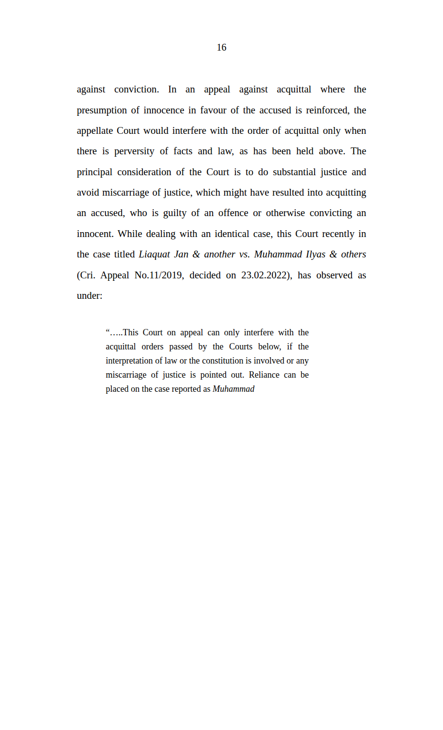16
against conviction. In an appeal against acquittal where the presumption of innocence in favour of the accused is reinforced, the appellate Court would interfere with the order of acquittal only when there is perversity of facts and law, as has been held above. The principal consideration of the Court is to do substantial justice and avoid miscarriage of justice, which might have resulted into acquitting an accused, who is guilty of an offence or otherwise convicting an innocent. While dealing with an identical case, this Court recently in the case titled Liaquat Jan & another vs. Muhammad Ilyas & others (Cri. Appeal No.11/2019, decided on 23.02.2022), has observed as under:
“…..This Court on appeal can only interfere with the acquittal orders passed by the Courts below, if the interpretation of law or the constitution is involved or any miscarriage of justice is pointed out. Reliance can be placed on the case reported as Muhammad